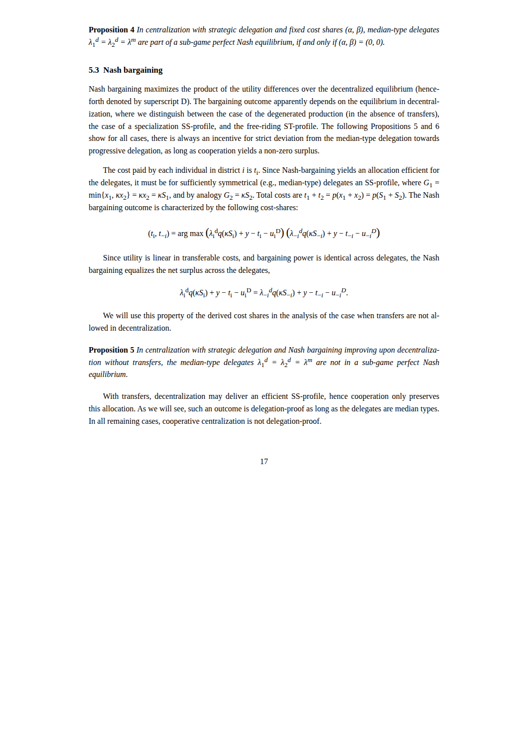Proposition 4 In centralization with strategic delegation and fixed cost shares (α, β), median-type delegates λ1d = λ2d = λm are part of a sub-game perfect Nash equilibrium, if and only if (α, β) = (0, 0).
5.3 Nash bargaining
Nash bargaining maximizes the product of the utility differences over the decentralized equilibrium (henceforth denoted by superscript D). The bargaining outcome apparently depends on the equilibrium in decentralization, where we distinguish between the case of the degenerated production (in the absence of transfers), the case of a specialization SS-profile, and the free-riding ST-profile. The following Propositions 5 and 6 show for all cases, there is always an incentive for strict deviation from the median-type delegation towards progressive delegation, as long as cooperation yields a non-zero surplus.
The cost paid by each individual in district i is ti. Since Nash-bargaining yields an allocation efficient for the delegates, it must be for sufficiently symmetrical (e.g., median-type) delegates an SS-profile, where G1 = min{x1, κx2} = κx2 = κS1, and by analogy G2 = κS2. Total costs are t1 + t2 = p(x1 + x2) = p(S1 + S2). The Nash bargaining outcome is characterized by the following cost-shares:
(ti, t−i) = arg max (λidq(κSi) + y − ti − uiD) (λ−idq(κS−i) + y − t−i − u−iD)
Since utility is linear in transferable costs, and bargaining power is identical across delegates, the Nash bargaining equalizes the net surplus across the delegates,
λidq(κSi) + y − ti − uiD = λ−idq(κS−i) + y − t−i − u−iD.
We will use this property of the derived cost shares in the analysis of the case when transfers are not allowed in decentralization.
Proposition 5 In centralization with strategic delegation and Nash bargaining improving upon decentralization without transfers, the median-type delegates λ1d = λ2d = λm are not in a sub-game perfect Nash equilibrium.
With transfers, decentralization may deliver an efficient SS-profile, hence cooperation only preserves this allocation. As we will see, such an outcome is delegation-proof as long as the delegates are median types. In all remaining cases, cooperative centralization is not delegation-proof.
17